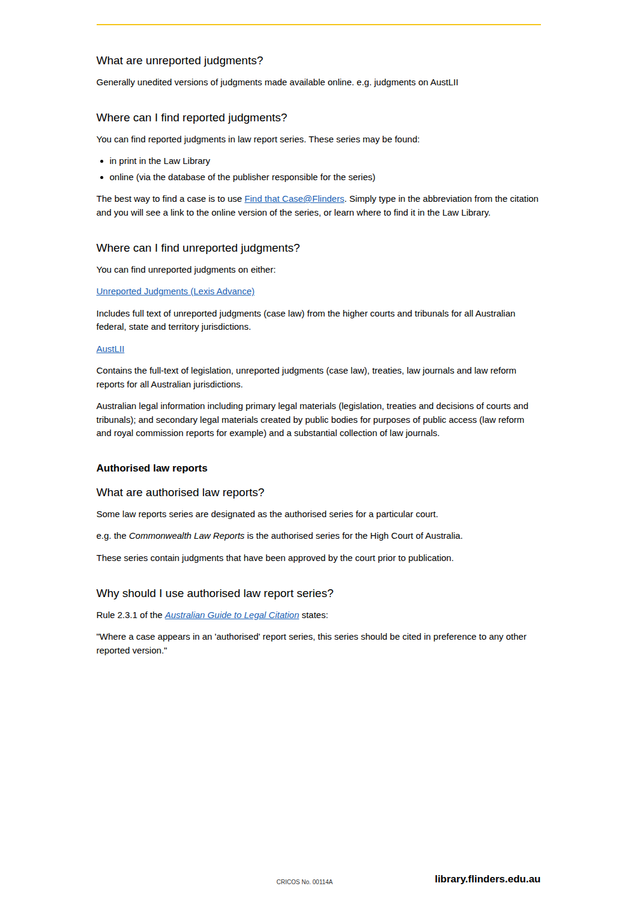What are unreported judgments?
Generally unedited versions of judgments made available online. e.g. judgments on AustLII
Where can I find reported judgments?
You can find reported judgments in law report series. These series may be found:
in print in the Law Library
online (via the database of the publisher responsible for the series)
The best way to find a case is to use Find that Case@Flinders. Simply type in the abbreviation from the citation and you will see a link to the online version of the series, or learn where to find it in the Law Library.
Where can I find unreported judgments?
You can find unreported judgments on either:
Unreported Judgments (Lexis Advance)
Includes full text of unreported judgments (case law) from the higher courts and tribunals for all Australian federal, state and territory jurisdictions.
AustLII
Contains the full-text of legislation, unreported judgments (case law), treaties, law journals and law reform reports for all Australian jurisdictions.
Australian legal information including primary legal materials (legislation, treaties and decisions of courts and tribunals); and secondary legal materials created by public bodies for purposes of public access (law reform and royal commission reports for example) and a substantial collection of law journals.
Authorised law reports
What are authorised law reports?
Some law reports series are designated as the authorised series for a particular court.
e.g. the Commonwealth Law Reports is the authorised series for the High Court of Australia.
These series contain judgments that have been approved by the court prior to publication.
Why should I use authorised law report series?
Rule 2.3.1 of the Australian Guide to Legal Citation states:
"Where a case appears in an 'authorised' report series, this series should be cited in preference to any other reported version."
CRICOS No. 00114A
library.flinders.edu.au